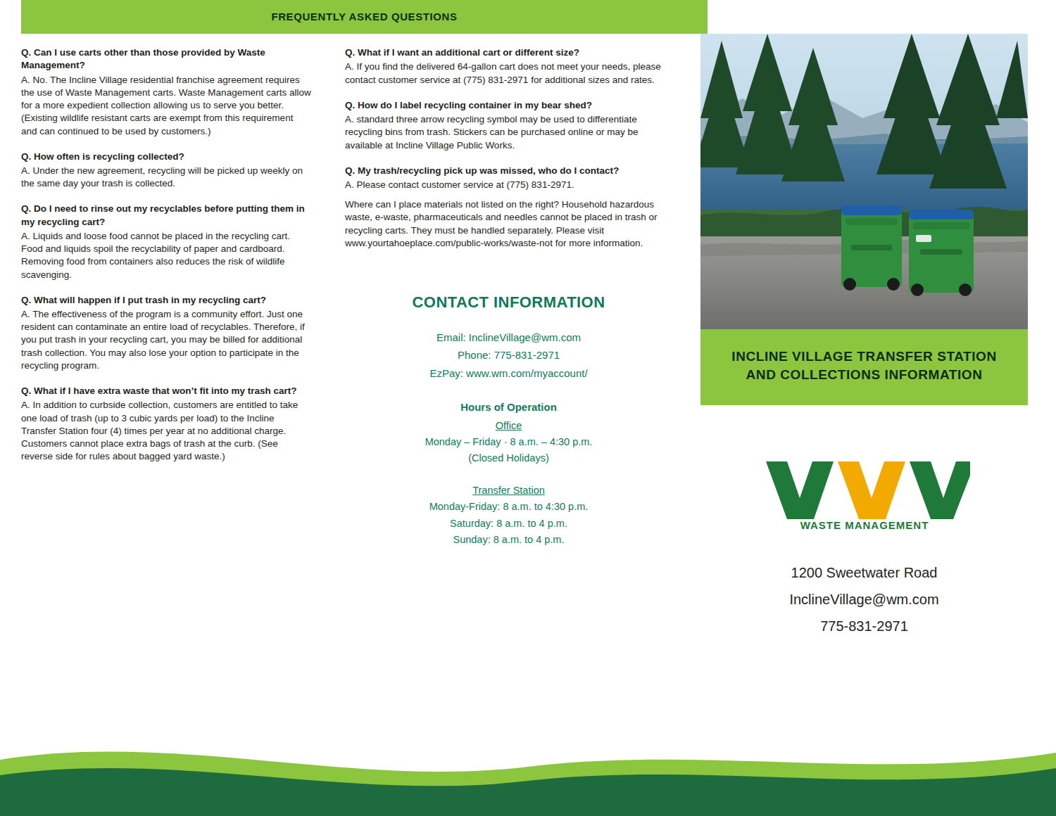FREQUENTLY ASKED QUESTIONS
Q. Can I use carts other than those provided by Waste Management?
A. No. The Incline Village residential franchise agreement requires the use of Waste Management carts. Waste Management carts allow for a more expedient collection allowing us to serve you better. (Existing wildlife resistant carts are exempt from this requirement and can continued to be used by customers.)
Q. How often is recycling collected?
A. Under the new agreement, recycling will be picked up weekly on the same day your trash is collected.
Q. Do I need to rinse out my recyclables before putting them in my recycling cart?
A. Liquids and loose food cannot be placed in the recycling cart. Food and liquids spoil the recyclability of paper and cardboard. Removing food from containers also reduces the risk of wildlife scavenging.
Q. What will happen if I put trash in my recycling cart?
A. The effectiveness of the program is a community effort. Just one resident can contaminate an entire load of recyclables. Therefore, if you put trash in your recycling cart, you may be billed for additional trash collection. You may also lose your option to participate in the recycling program.
Q. What if I have extra waste that won’t fit into my trash cart?
A. In addition to curbside collection, customers are entitled to take one load of trash (up to 3 cubic yards per load) to the Incline Transfer Station four (4) times per year at no additional charge. Customers cannot place extra bags of trash at the curb. (See reverse side for rules about bagged yard waste.)
Q. What if I want an additional cart or different size?
A. If you find the delivered 64-gallon cart does not meet your needs, please contact customer service at (775) 831-2971 for additional sizes and rates.
Q. How do I label recycling container in my bear shed?
A. standard three arrow recycling symbol may be used to differentiate recycling bins from trash. Stickers can be purchased online or may be available at Incline Village Public Works.
Q. My trash/recycling pick up was missed, who do I contact?
A. Please contact customer service at (775) 831-2971.
Where can I place materials not listed on the right? Household hazardous waste, e-waste, pharmaceuticals and needles cannot be placed in trash or recycling carts. They must be handled separately. Please visit www.yourtahoeplace.com/public-works/waste-not for more information.
CONTACT INFORMATION
Email: InclineVillage@wm.com
Phone: 775-831-2971
EzPay: www.wm.com/myaccount/
Hours of Operation
Office
Monday – Friday · 8 a.m. – 4:30 p.m.
(Closed Holidays)
Transfer Station
Monday-Friday: 8 a.m. to 4:30 p.m.
Saturday: 8 a.m. to 4 p.m.
Sunday: 8 a.m. to 4 p.m.
INCLINE VILLAGE TRANSFER STATION
AND COLLECTIONS INFORMATION
WASTE MANAGEMENT ®
1200 Sweetwater Road
InclineVillage@wm.com
775-831-2971